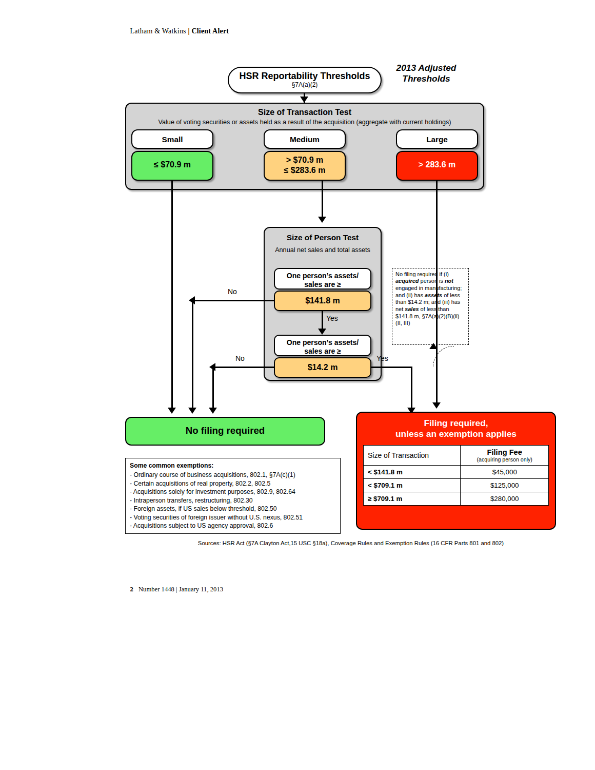Latham & Watkins | Client Alert
HSR Reportability Thresholds
§7A(a)(2)
2013 Adjusted
Thresholds
Size of Transaction Test
Value of voting securities or assets held as a result of the acquisition (aggregate with current holdings)
Small
Medium
Large
≤ $70.9 m
> $70.9 m
≤ $283.6 m
> 283.6 m
Size of Person Test
Annual net sales and total assets
One person’s assets/
sales are ≥
$141.8 m
One person’s assets/
sales are ≥
$14.2 m
No filing required if (i) acquired person is not engaged in manufacturing; and (ii) has assets of less than $14.2 m; and (iii) has net sales of less than $141.8 m, §7A(a)(2)(B)(ii)(II, III)
Yes
No
No
Yes
No filing required
Filing required,
unless an exemption applies
| Size of Transaction | Filing Fee (acquiring person only) |
| --- | --- |
| < $141.8 m | $45,000 |
| < $709.1 m | $125,000 |
| ≥ $709.1 m | $280,000 |
Some common exemptions:
- Ordinary course of business acquisitions, 802.1, §7A(c)(1)
- Certain acquisitions of real property, 802.2, 802.5
- Acquisitions solely for investment purposes, 802.9, 802.64
- Intraperson transfers, restructuring, 802.30
- Foreign assets, if US sales below threshold, 802.50
- Voting securities of foreign issuer without U.S. nexus, 802.51
- Acquisitions subject to US agency approval, 802.6
Sources: HSR Act (§7A Clayton Act,15 USC §18a), Coverage Rules and Exemption Rules (16 CFR Parts 801 and 802)
2 Number 1448 | January 11, 2013